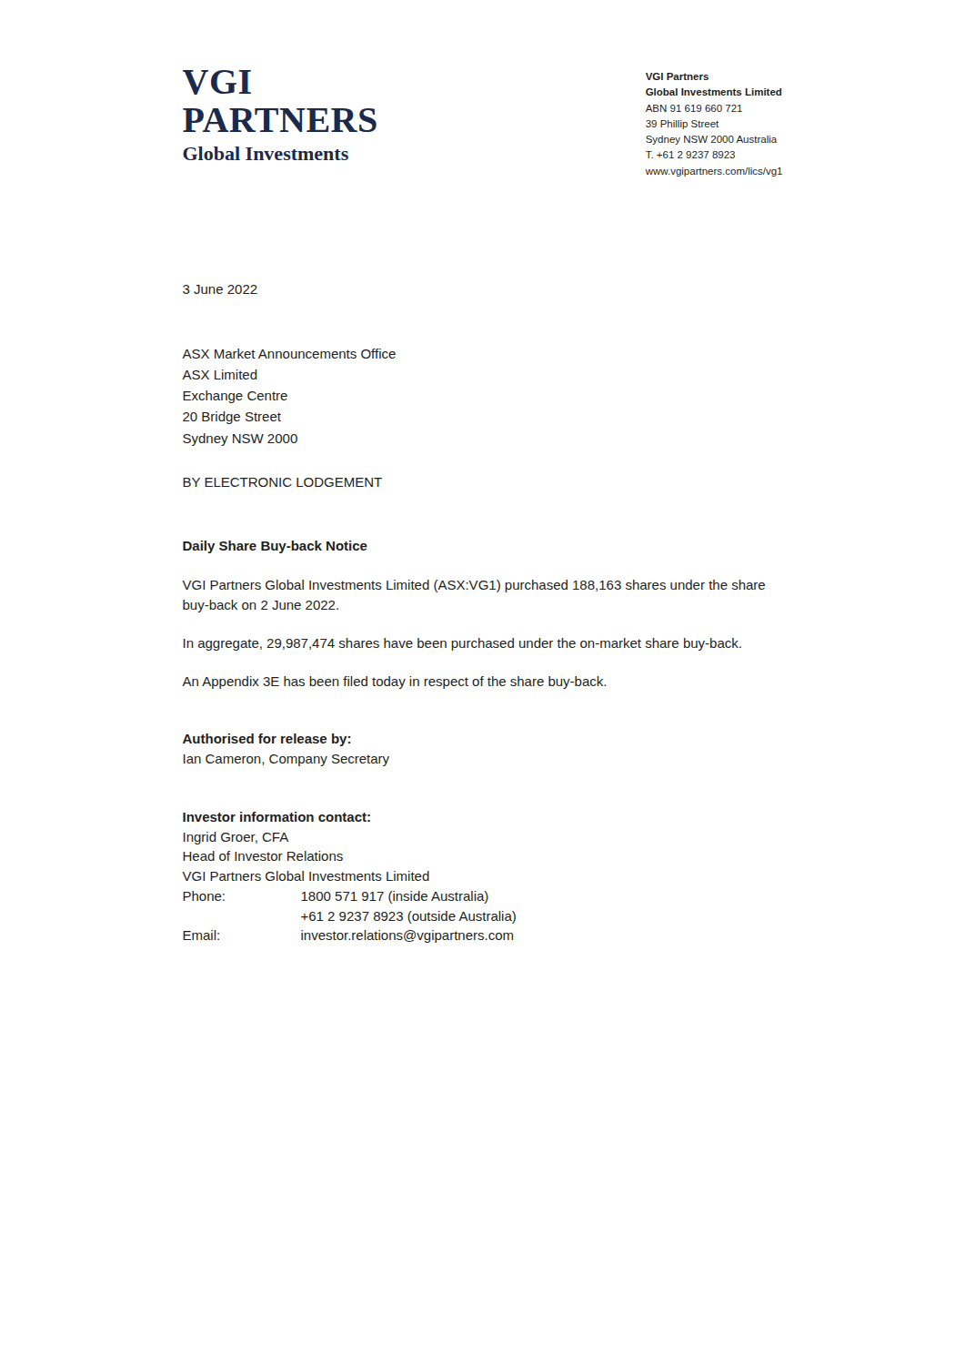VGI PARTNERS Global Investments
VGI Partners
Global Investments Limited
ABN 91 619 660 721
39 Phillip Street
Sydney NSW 2000 Australia
T. +61 2 9237 8923
www.vgipartners.com/lics/vg1
3 June 2022
ASX Market Announcements Office
ASX Limited
Exchange Centre
20 Bridge Street
Sydney NSW 2000
BY ELECTRONIC LODGEMENT
Daily Share Buy-back Notice
VGI Partners Global Investments Limited (ASX:VG1) purchased 188,163 shares under the share buy-back on 2 June 2022.
In aggregate, 29,987,474 shares have been purchased under the on-market share buy-back.
An Appendix 3E has been filed today in respect of the share buy-back.
Authorised for release by:
Ian Cameron, Company Secretary
Investor information contact:
Ingrid Groer, CFA
Head of Investor Relations
VGI Partners Global Investments Limited
| Phone: | 1800 571 917 (inside Australia) |
| | +61 2 9237 8923 (outside Australia) |
| Email: | investor.relations@vgipartners.com |